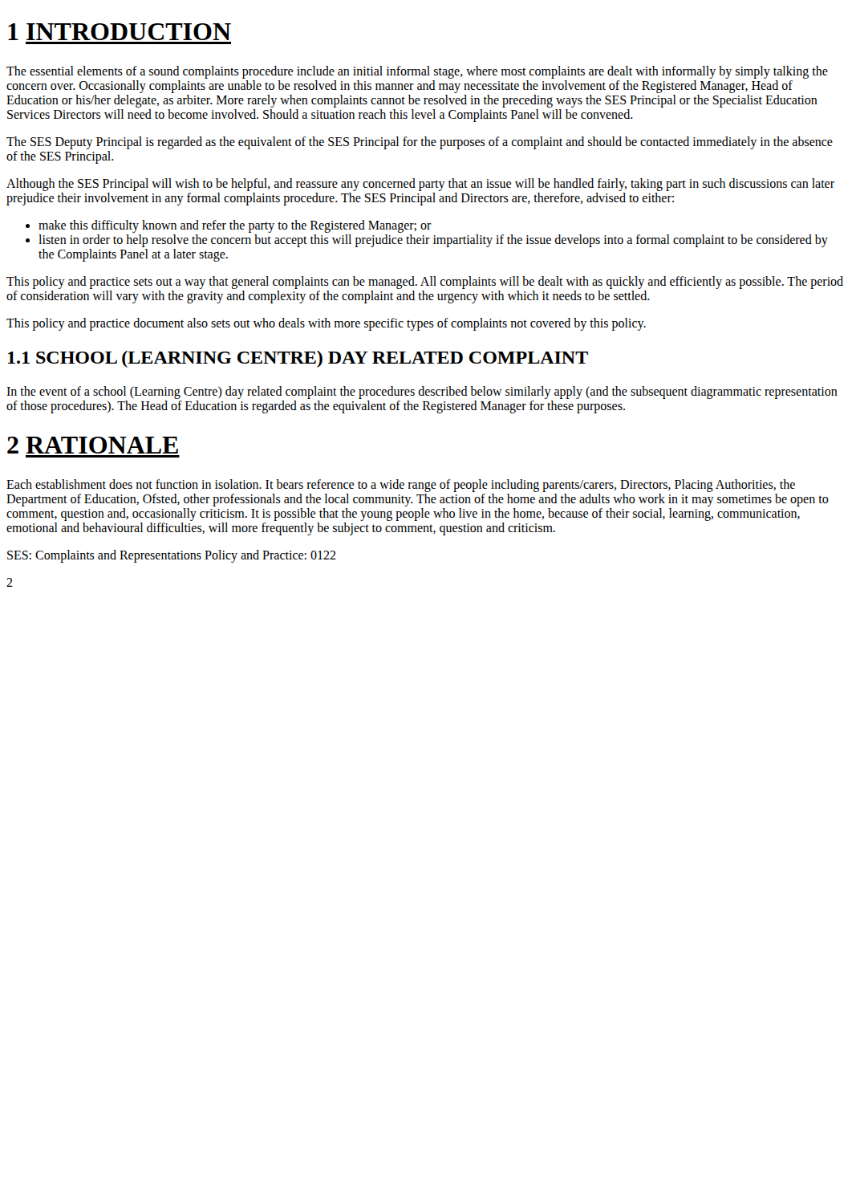1 INTRODUCTION
The essential elements of a sound complaints procedure include an initial informal stage, where most complaints are dealt with informally by simply talking the concern over. Occasionally complaints are unable to be resolved in this manner and may necessitate the involvement of the Registered Manager, Head of Education or his/her delegate, as arbiter. More rarely when complaints cannot be resolved in the preceding ways the SES Principal or the Specialist Education Services Directors will need to become involved. Should a situation reach this level a Complaints Panel will be convened.
The SES Deputy Principal is regarded as the equivalent of the SES Principal for the purposes of a complaint and should be contacted immediately in the absence of the SES Principal.
Although the SES Principal will wish to be helpful, and reassure any concerned party that an issue will be handled fairly, taking part in such discussions can later prejudice their involvement in any formal complaints procedure. The SES Principal and Directors are, therefore, advised to either:
make this difficulty known and refer the party to the Registered Manager; or
listen in order to help resolve the concern but accept this will prejudice their impartiality if the issue develops into a formal complaint to be considered by the Complaints Panel at a later stage.
This policy and practice sets out a way that general complaints can be managed. All complaints will be dealt with as quickly and efficiently as possible. The period of consideration will vary with the gravity and complexity of the complaint and the urgency with which it needs to be settled.
This policy and practice document also sets out who deals with more specific types of complaints not covered by this policy.
1.1 SCHOOL (LEARNING CENTRE) DAY RELATED COMPLAINT
In the event of a school (Learning Centre) day related complaint the procedures described below similarly apply (and the subsequent diagrammatic representation of those procedures). The Head of Education is regarded as the equivalent of the Registered Manager for these purposes.
2 RATIONALE
Each establishment does not function in isolation. It bears reference to a wide range of people including parents/carers, Directors, Placing Authorities, the Department of Education, Ofsted, other professionals and the local community. The action of the home and the adults who work in it may sometimes be open to comment, question and, occasionally criticism. It is possible that the young people who live in the home, because of their social, learning, communication, emotional and behavioural difficulties, will more frequently be subject to comment, question and criticism.
SES: Complaints and Representations Policy and Practice: 0122
2